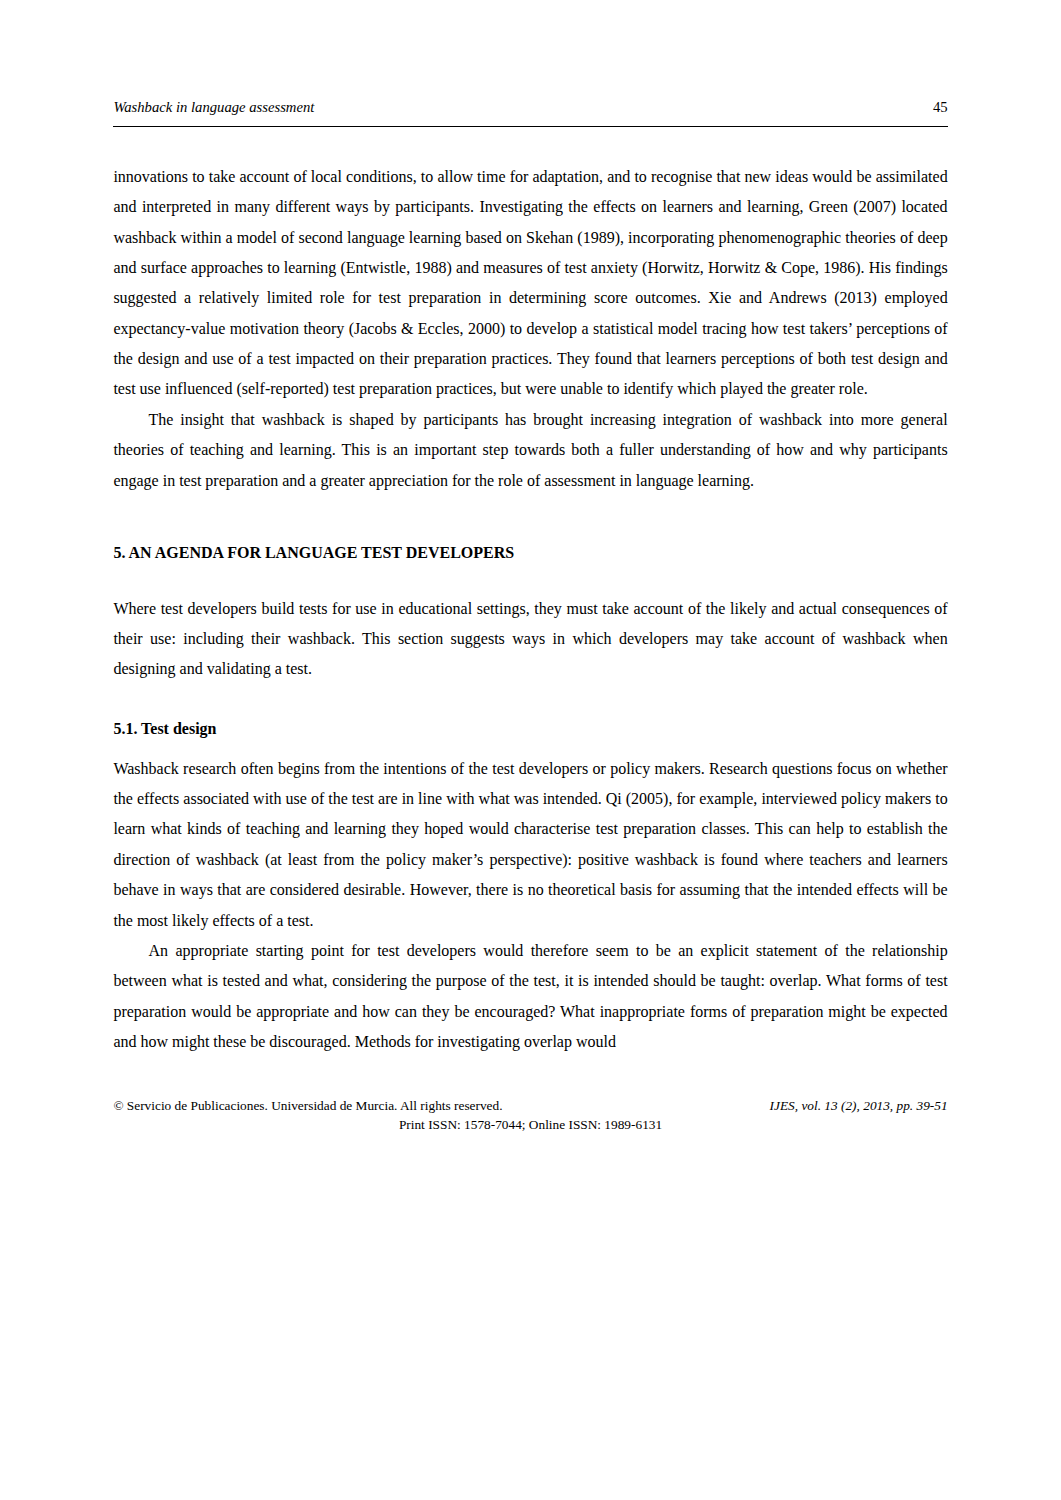Washback in language assessment 45
innovations to take account of local conditions, to allow time for adaptation, and to recognise that new ideas would be assimilated and interpreted in many different ways by participants. Investigating the effects on learners and learning, Green (2007) located washback within a model of second language learning based on Skehan (1989), incorporating phenomenographic theories of deep and surface approaches to learning (Entwistle, 1988) and measures of test anxiety (Horwitz, Horwitz & Cope, 1986). His findings suggested a relatively limited role for test preparation in determining score outcomes. Xie and Andrews (2013) employed expectancy-value motivation theory (Jacobs & Eccles, 2000) to develop a statistical model tracing how test takers’ perceptions of the design and use of a test impacted on their preparation practices. They found that learners perceptions of both test design and test use influenced (self-reported) test preparation practices, but were unable to identify which played the greater role.
The insight that washback is shaped by participants has brought increasing integration of washback into more general theories of teaching and learning. This is an important step towards both a fuller understanding of how and why participants engage in test preparation and a greater appreciation for the role of assessment in language learning.
5. An agenda for language test developers
Where test developers build tests for use in educational settings, they must take account of the likely and actual consequences of their use: including their washback. This section suggests ways in which developers may take account of washback when designing and validating a test.
5.1. Test design
Washback research often begins from the intentions of the test developers or policy makers. Research questions focus on whether the effects associated with use of the test are in line with what was intended. Qi (2005), for example, interviewed policy makers to learn what kinds of teaching and learning they hoped would characterise test preparation classes. This can help to establish the direction of washback (at least from the policy maker’s perspective): positive washback is found where teachers and learners behave in ways that are considered desirable. However, there is no theoretical basis for assuming that the intended effects will be the most likely effects of a test.
An appropriate starting point for test developers would therefore seem to be an explicit statement of the relationship between what is tested and what, considering the purpose of the test, it is intended should be taught: overlap. What forms of test preparation would be appropriate and how can they be encouraged? What inappropriate forms of preparation might be expected and how might these be discouraged. Methods for investigating overlap would
© Servicio de Publicaciones. Universidad de Murcia. All rights reserved. IJES, vol. 13 (2), 2013, pp. 39-51
Print ISSN: 1578-7044; Online ISSN: 1989-6131